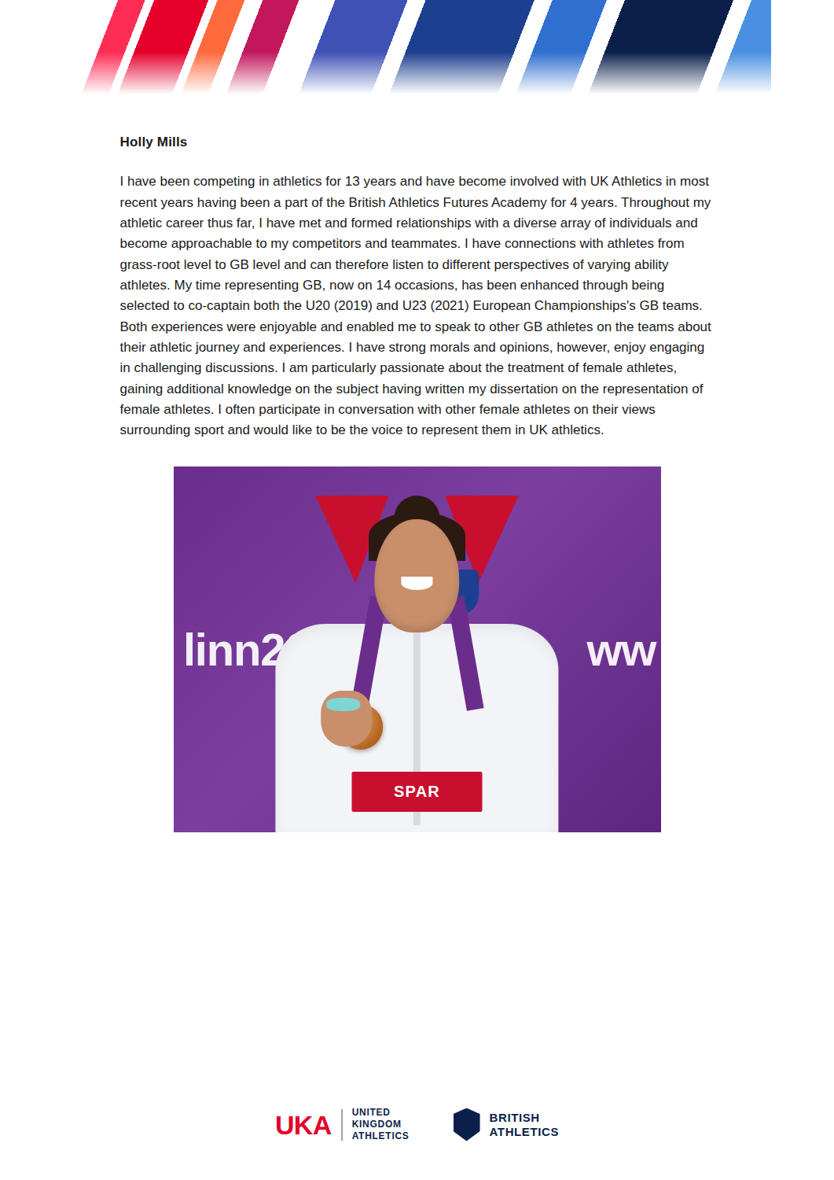Holly Mills
I have been competing in athletics for 13 years and have become involved with UK Athletics in most recent years having been a part of the British Athletics Futures Academy for 4 years. Throughout my athletic career thus far, I have met and formed relationships with a diverse array of individuals and become approachable to my competitors and teammates. I have connections with athletes from grass-root level to GB level and can therefore listen to different perspectives of varying ability athletes. My time representing GB, now on 14 occasions, has been enhanced through being selected to co-captain both the U20 (2019) and U23 (2021) European Championships's GB teams. Both experiences were enjoyable and enabled me to speak to other GB athletes on the teams about their athletic journey and experiences. I have strong morals and opinions, however, enjoy engaging in challenging discussions. I am particularly passionate about the treatment of female athletes, gaining additional knowledge on the subject having written my dissertation on the representation of female athletes. I often participate in conversation with other female athletes on their views surrounding sport and would like to be the voice to represent them in UK athletics.
linn20 ww
SPAR
UKA United
Kingdom
Athletics
British
Athletics